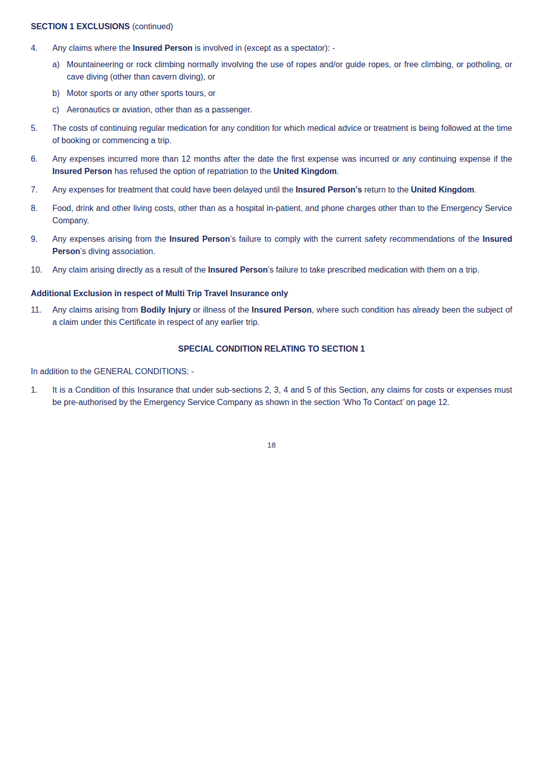SECTION 1 EXCLUSIONS (continued)
4. Any claims where the Insured Person is involved in (except as a spectator): -
a) Mountaineering or rock climbing normally involving the use of ropes and/or guide ropes, or free climbing, or potholing, or cave diving (other than cavern diving), or
b) Motor sports or any other sports tours, or
c) Aeronautics or aviation, other than as a passenger.
5. The costs of continuing regular medication for any condition for which medical advice or treatment is being followed at the time of booking or commencing a trip.
6. Any expenses incurred more than 12 months after the date the first expense was incurred or any continuing expense if the Insured Person has refused the option of repatriation to the United Kingdom.
7. Any expenses for treatment that could have been delayed until the Insured Person’s return to the United Kingdom.
8. Food, drink and other living costs, other than as a hospital in-patient, and phone charges other than to the Emergency Service Company.
9. Any expenses arising from the Insured Person’s failure to comply with the current safety recommendations of the Insured Person’s diving association.
10. Any claim arising directly as a result of the Insured Person’s failure to take prescribed medication with them on a trip.
Additional Exclusion in respect of Multi Trip Travel Insurance only
11. Any claims arising from Bodily Injury or illness of the Insured Person, where such condition has already been the subject of a claim under this Certificate in respect of any earlier trip.
SPECIAL CONDITION RELATING TO SECTION 1
In addition to the GENERAL CONDITIONS: -
1. It is a Condition of this Insurance that under sub-sections 2, 3, 4 and 5 of this Section, any claims for costs or expenses must be pre-authorised by the Emergency Service Company as shown in the section ‘Who To Contact’ on page 12.
18